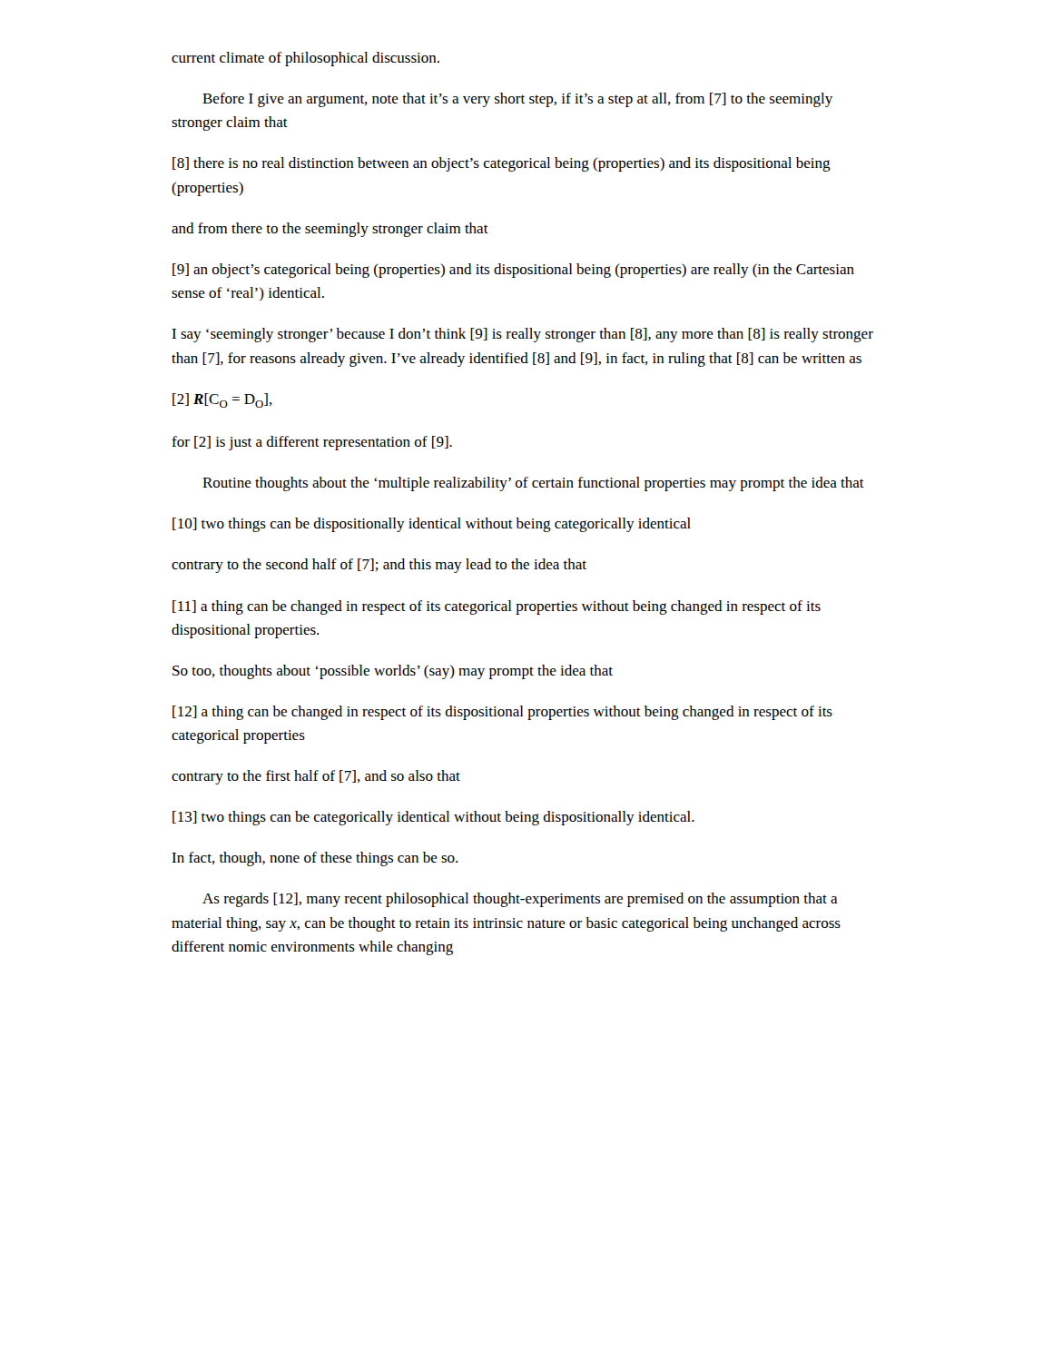current climate of philosophical discussion.
Before I give an argument, note that it’s a very short step, if it’s a step at all, from [7] to the seemingly stronger claim that
[8] there is no real distinction between an object’s categorical being (properties) and its dispositional being (properties)
and from there to the seemingly stronger claim that
[9] an object’s categorical being (properties) and its dispositional being (properties) are really (in the Cartesian sense of ‘real’) identical.
I say ‘seemingly stronger’ because I don’t think [9] is really stronger than [8], any more than [8] is really stronger than [7], for reasons already given. I’ve already identified [8] and [9], in fact, in ruling that [8] can be written as
[2] R[CO = DO],
for [2] is just a different representation of [9].
Routine thoughts about the ‘multiple realizability’ of certain functional properties may prompt the idea that
[10] two things can be dispositionally identical without being categorically identical
contrary to the second half of [7]; and this may lead to the idea that
[11] a thing can be changed in respect of its categorical properties without being changed in respect of its dispositional properties.
So too, thoughts about ‘possible worlds’ (say) may prompt the idea that
[12] a thing can be changed in respect of its dispositional properties without being changed in respect of its categorical properties
contrary to the first half of [7], and so also that
[13] two things can be categorically identical without being dispositionally identical.
In fact, though, none of these things can be so.
As regards [12], many recent philosophical thought-experiments are premised on the assumption that a material thing, say x, can be thought to retain its intrinsic nature or basic categorical being unchanged across different nomic environments while changing